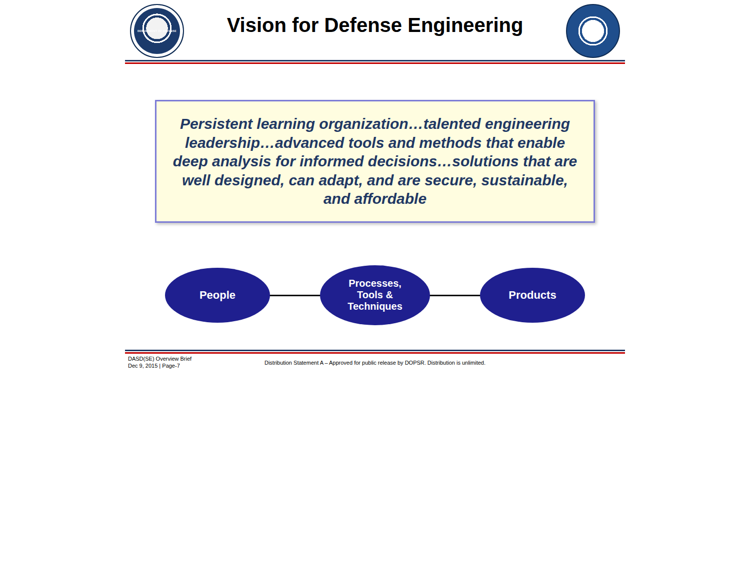Vision for Defense Engineering
Persistent learning organization…talented engineering leadership…advanced tools and methods that enable deep analysis for informed decisions…solutions that are well designed, can adapt, and are secure, sustainable, and affordable
People
Processes,
Tools &
Techniques
Products
DASD(SE) Overview Brief
Dec 9, 2015 | Page-7
Distribution Statement A – Approved for public release by DOPSR. Distribution is unlimited.